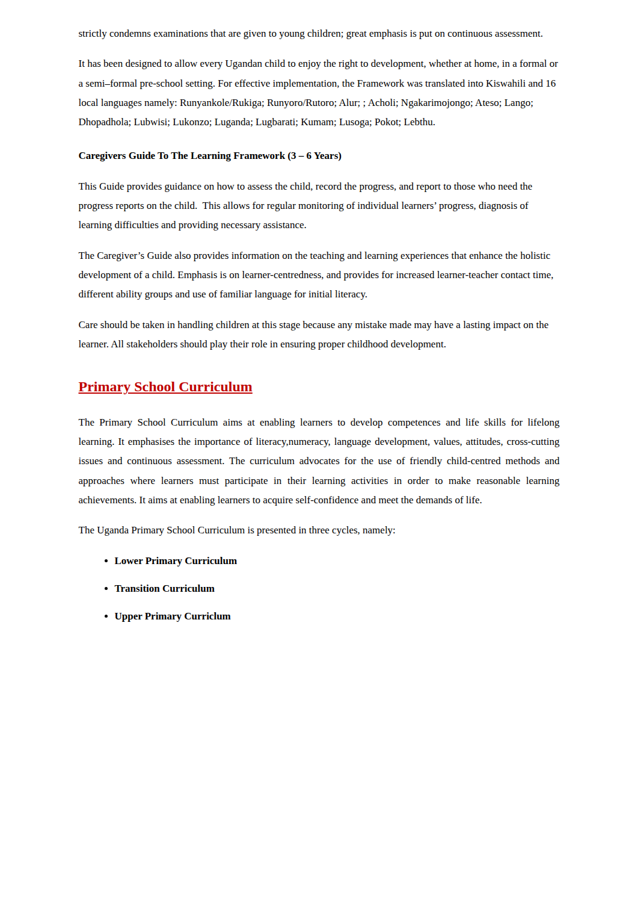strictly condemns examinations that are given to young children; great emphasis is put on continuous assessment.
It has been designed to allow every Ugandan child to enjoy the right to development, whether at home, in a formal or a semi–formal pre-school setting. For effective implementation, the Framework was translated into Kiswahili and 16 local languages namely: Runyankole/Rukiga; Runyoro/Rutoro; Alur; ; Acholi; Ngakarimojongo; Ateso; Lango; Dhopadhola; Lubwisi; Lukonzo; Luganda; Lugbarati; Kumam; Lusoga; Pokot; Lebthu.
Caregivers Guide To The Learning Framework (3 – 6 Years)
This Guide provides guidance on how to assess the child, record the progress, and report to those who need the progress reports on the child. This allows for regular monitoring of individual learners’ progress, diagnosis of learning difficulties and providing necessary assistance.
The Caregiver’s Guide also provides information on the teaching and learning experiences that enhance the holistic development of a child. Emphasis is on learner-centredness, and provides for increased learner-teacher contact time, different ability groups and use of familiar language for initial literacy.
Care should be taken in handling children at this stage because any mistake made may have a lasting impact on the learner. All stakeholders should play their role in ensuring proper childhood development.
Primary School Curriculum
The Primary School Curriculum aims at enabling learners to develop competences and life skills for lifelong learning. It emphasises the importance of literacy,numeracy, language development, values, attitudes, cross-cutting issues and continuous assessment. The curriculum advocates for the use of friendly child-centred methods and approaches where learners must participate in their learning activities in order to make reasonable learning achievements. It aims at enabling learners to acquire self-confidence and meet the demands of life.
The Uganda Primary School Curriculum is presented in three cycles, namely:
Lower Primary Curriculum
Transition Curriculum
Upper Primary Curriclum